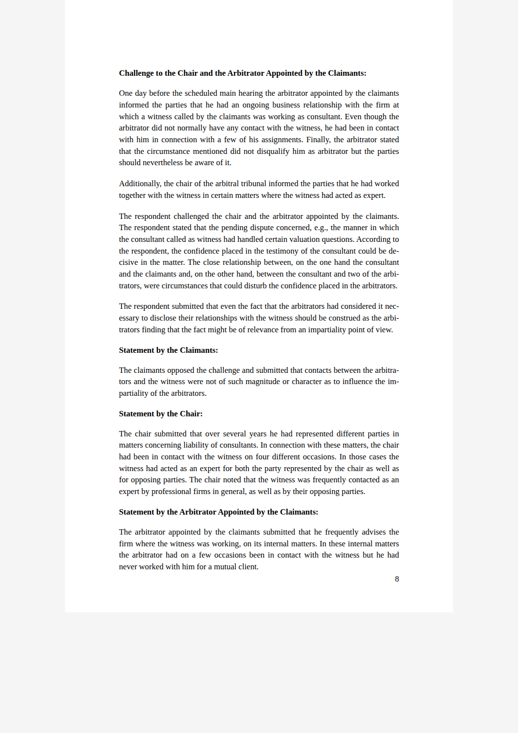Challenge to the Chair and the Arbitrator Appointed by the Claimants:
One day before the scheduled main hearing the arbitrator appointed by the claimants informed the parties that he had an ongoing business relationship with the firm at which a witness called by the claimants was working as consultant. Even though the arbitrator did not normally have any contact with the witness, he had been in contact with him in connection with a few of his assignments. Finally, the arbitrator stated that the circumstance mentioned did not disqualify him as arbitrator but the parties should nevertheless be aware of it.
Additionally, the chair of the arbitral tribunal informed the parties that he had worked together with the witness in certain matters where the witness had acted as expert.
The respondent challenged the chair and the arbitrator appointed by the claimants. The respondent stated that the pending dispute concerned, e.g., the manner in which the consultant called as witness had handled certain valuation questions. According to the respondent, the confidence placed in the testimony of the consultant could be decisive in the matter. The close relationship between, on the one hand the consultant and the claimants and, on the other hand, between the consultant and two of the arbitrators, were circumstances that could disturb the confidence placed in the arbitrators.
The respondent submitted that even the fact that the arbitrators had considered it necessary to disclose their relationships with the witness should be construed as the arbitrators finding that the fact might be of relevance from an impartiality point of view.
Statement by the Claimants:
The claimants opposed the challenge and submitted that contacts between the arbitrators and the witness were not of such magnitude or character as to influence the impartiality of the arbitrators.
Statement by the Chair:
The chair submitted that over several years he had represented different parties in matters concerning liability of consultants. In connection with these matters, the chair had been in contact with the witness on four different occasions. In those cases the witness had acted as an expert for both the party represented by the chair as well as for opposing parties. The chair noted that the witness was frequently contacted as an expert by professional firms in general, as well as by their opposing parties.
Statement by the Arbitrator Appointed by the Claimants:
The arbitrator appointed by the claimants submitted that he frequently advises the firm where the witness was working, on its internal matters. In these internal matters the arbitrator had on a few occasions been in contact with the witness but he had never worked with him for a mutual client.
8